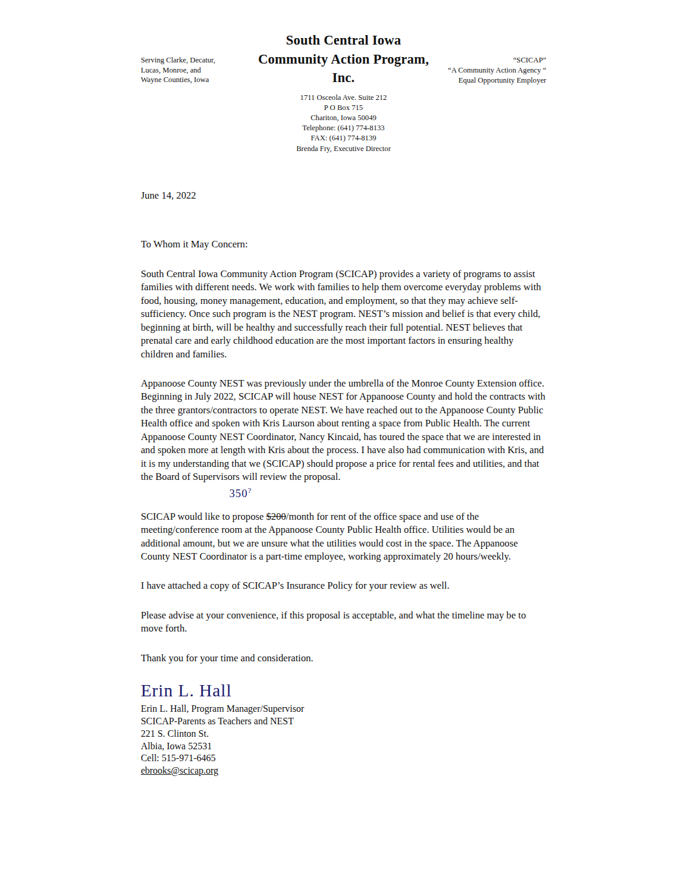Serving Clarke, Decatur,
Lucas, Monroe, and
Wayne Counties, Iowa
South Central Iowa
Community Action Program, Inc.
1711 Osceola Ave. Suite 212
P O Box 715
Chariton, Iowa 50049
Telephone: (641) 774-8133
FAX: (641) 774-8139
Brenda Fry, Executive Director
“SCICAP”
“A Community Action Agency “
Equal Opportunity Employer
June 14, 2022
To Whom it May Concern:
South Central Iowa Community Action Program (SCICAP) provides a variety of programs to assist families with different needs. We work with families to help them overcome everyday problems with food, housing, money management, education, and employment, so that they may achieve self-sufficiency. Once such program is the NEST program. NEST’s mission and belief is that every child, beginning at birth, will be healthy and successfully reach their full potential. NEST believes that prenatal care and early childhood education are the most important factors in ensuring healthy children and families.
Appanoose County NEST was previously under the umbrella of the Monroe County Extension office. Beginning in July 2022, SCICAP will house NEST for Appanoose County and hold the contracts with the three grantors/contractors to operate NEST. We have reached out to the Appanoose County Public Health office and spoken with Kris Laurson about renting a space from Public Health. The current Appanoose County NEST Coordinator, Nancy Kincaid, has toured the space that we are interested in and spoken more at length with Kris about the process. I have also had communication with Kris, and it is my understanding that we (SCICAP) should propose a price for rental fees and utilities, and that the Board of Supervisors will review the proposal.
350?
SCICAP would like to propose $200/month for rent of the office space and use of the meeting/conference room at the Appanoose County Public Health office. Utilities would be an additional amount, but we are unsure what the utilities would cost in the space. The Appanoose County NEST Coordinator is a part-time employee, working approximately 20 hours/weekly.
I have attached a copy of SCICAP’s Insurance Policy for your review as well.
Please advise at your convenience, if this proposal is acceptable, and what the timeline may be to move forth.
Thank you for your time and consideration.
Erin L. Hall
Erin L. Hall, Program Manager/Supervisor
SCICAP-Parents as Teachers and NEST
221 S. Clinton St.
Albia, Iowa 52531
Cell: 515-971-6465
ebrooks@scicap.org